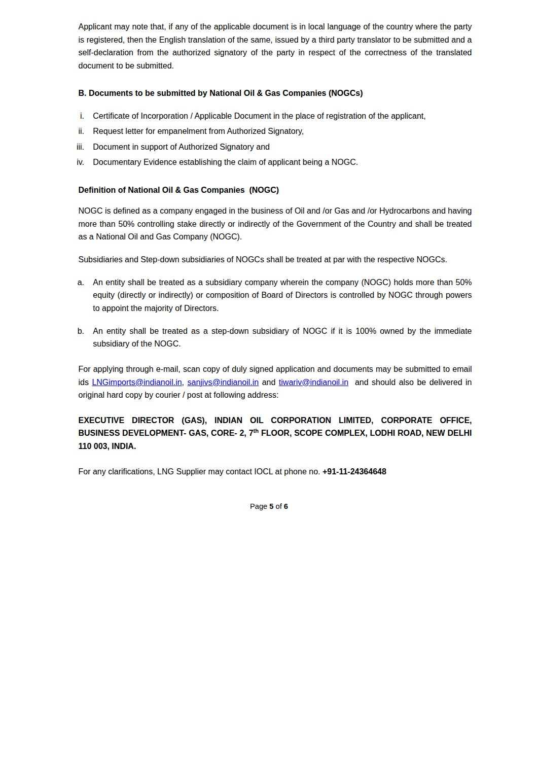Applicant may note that, if any of the applicable document is in local language of the country where the party is registered, then the English translation of the same, issued by a third party translator to be submitted and a self-declaration from the authorized signatory of the party in respect of the correctness of the translated document to be submitted.
B. Documents to be submitted by National Oil & Gas Companies (NOGCs)
Certificate of Incorporation / Applicable Document in the place of registration of the applicant,
Request letter for empanelment from Authorized Signatory,
Document in support of Authorized Signatory and
Documentary Evidence establishing the claim of applicant being a NOGC.
Definition of National Oil & Gas Companies (NOGC)
NOGC is defined as a company engaged in the business of Oil and /or Gas and /or Hydrocarbons and having more than 50% controlling stake directly or indirectly of the Government of the Country and shall be treated as a National Oil and Gas Company (NOGC).
Subsidiaries and Step-down subsidiaries of NOGCs shall be treated at par with the respective NOGCs.
An entity shall be treated as a subsidiary company wherein the company (NOGC) holds more than 50% equity (directly or indirectly) or composition of Board of Directors is controlled by NOGC through powers to appoint the majority of Directors.
An entity shall be treated as a step-down subsidiary of NOGC if it is 100% owned by the immediate subsidiary of the NOGC.
For applying through e-mail, scan copy of duly signed application and documents may be submitted to email ids LNGimports@indianoil.in, sanjivs@indianoil.in and tiwariv@indianoil.in and should also be delivered in original hard copy by courier / post at following address:
EXECUTIVE DIRECTOR (GAS), INDIAN OIL CORPORATION LIMITED, CORPORATE OFFICE, BUSINESS DEVELOPMENT- GAS, CORE- 2, 7th FLOOR, SCOPE COMPLEX, LODHI ROAD, NEW DELHI 110 003, INDIA.
For any clarifications, LNG Supplier may contact IOCL at phone no. +91-11-24364648
Page 5 of 6